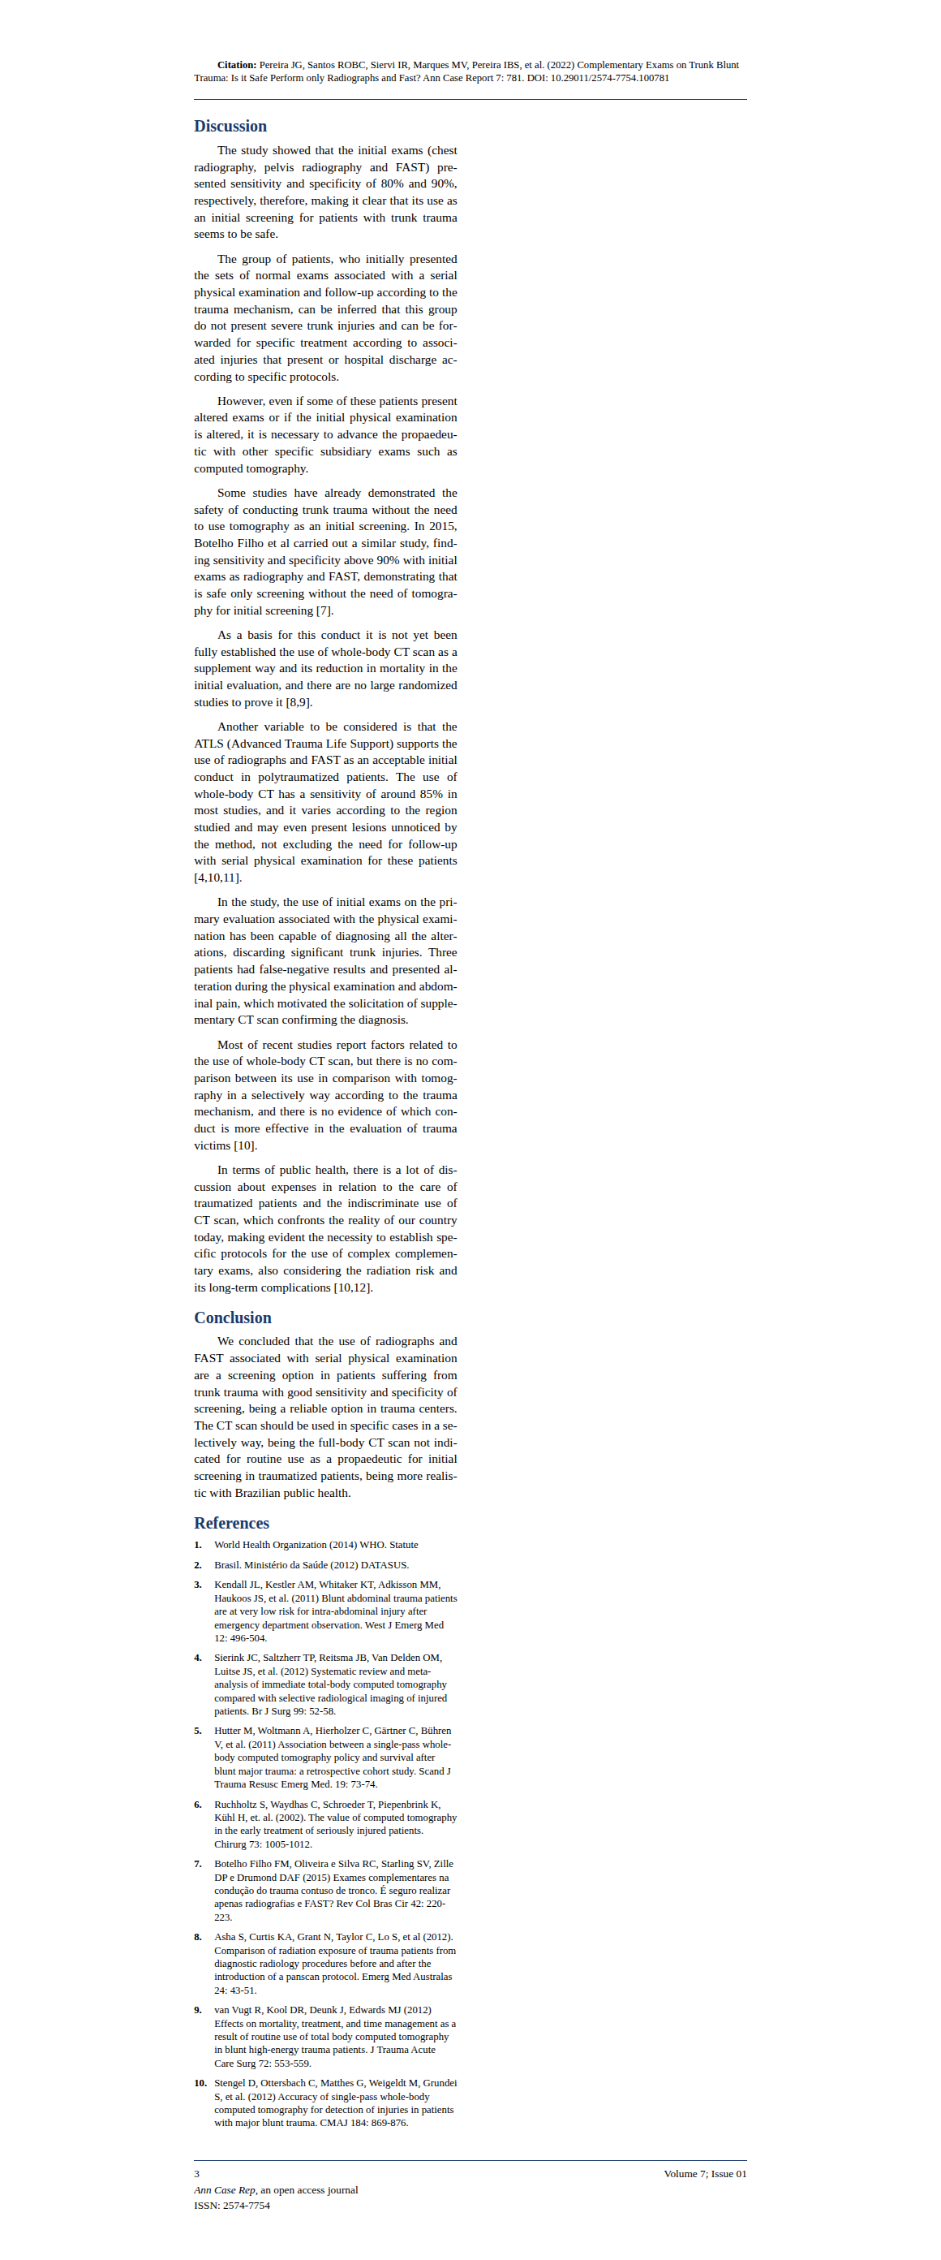Citation: Pereira JG, Santos ROBC, Siervi IR, Marques MV, Pereira IBS, et al. (2022) Complementary Exams on Trunk Blunt Trauma: Is it Safe Perform only Radiographs and Fast? Ann Case Report 7: 781. DOI: 10.29011/2574-7754.100781
Discussion
The study showed that the initial exams (chest radiography, pelvis radiography and FAST) presented sensitivity and specificity of 80% and 90%, respectively, therefore, making it clear that its use as an initial screening for patients with trunk trauma seems to be safe.
The group of patients, who initially presented the sets of normal exams associated with a serial physical examination and follow-up according to the trauma mechanism, can be inferred that this group do not present severe trunk injuries and can be forwarded for specific treatment according to associated injuries that present or hospital discharge according to specific protocols.
However, even if some of these patients present altered exams or if the initial physical examination is altered, it is necessary to advance the propaedeutic with other specific subsidiary exams such as computed tomography.
Some studies have already demonstrated the safety of conducting trunk trauma without the need to use tomography as an initial screening. In 2015, Botelho Filho et al carried out a similar study, finding sensitivity and specificity above 90% with initial exams as radiography and FAST, demonstrating that is safe only screening without the need of tomography for initial screening [7].
As a basis for this conduct it is not yet been fully established the use of whole-body CT scan as a supplement way and its reduction in mortality in the initial evaluation, and there are no large randomized studies to prove it [8,9].
Another variable to be considered is that the ATLS (Advanced Trauma Life Support) supports the use of radiographs and FAST as an acceptable initial conduct in polytraumatized patients. The use of whole-body CT has a sensitivity of around 85% in most studies, and it varies according to the region studied and may even present lesions unnoticed by the method, not excluding the need for follow-up with serial physical examination for these patients [4,10,11].
In the study, the use of initial exams on the primary evaluation associated with the physical examination has been capable of diagnosing all the alterations, discarding significant trunk injuries. Three patients had false-negative results and presented alteration during the physical examination and abdominal pain, which motivated the solicitation of supplementary CT scan confirming the diagnosis.
Most of recent studies report factors related to the use of whole-body CT scan, but there is no comparison between its use in comparison with tomography in a selectively way according to the trauma mechanism, and there is no evidence of which conduct is more effective in the evaluation of trauma victims [10].
In terms of public health, there is a lot of discussion about expenses in relation to the care of traumatized patients and the indiscriminate use of CT scan, which confronts the reality of our country today, making evident the necessity to establish specific protocols for the use of complex complementary exams, also considering the radiation risk and its long-term complications [10,12].
Conclusion
We concluded that the use of radiographs and FAST associated with serial physical examination are a screening option in patients suffering from trunk trauma with good sensitivity and specificity of screening, being a reliable option in trauma centers. The CT scan should be used in specific cases in a selectively way, being the full-body CT scan not indicated for routine use as a propaedeutic for initial screening in traumatized patients, being more realistic with Brazilian public health.
References
World Health Organization (2014) WHO. Statute
Brasil. Ministério da Saúde (2012) DATASUS.
Kendall JL, Kestler AM, Whitaker KT, Adkisson MM, Haukoos JS, et al. (2011) Blunt abdominal trauma patients are at very low risk for intra-abdominal injury after emergency department observation. West J Emerg Med 12: 496-504.
Sierink JC, Saltzherr TP, Reitsma JB, Van Delden OM, Luitse JS, et al. (2012) Systematic review and meta-analysis of immediate total-body computed tomography compared with selective radiological imaging of injured patients. Br J Surg 99: 52-58.
Hutter M, Woltmann A, Hierholzer C, Gärtner C, Bühren V, et al. (2011) Association between a single-pass whole-body computed tomography policy and survival after blunt major trauma: a retrospective cohort study. Scand J Trauma Resusc Emerg Med. 19: 73-74.
Ruchholtz S, Waydhas C, Schroeder T, Piepenbrink K, Kühl H, et. al. (2002). The value of computed tomography in the early treatment of seriously injured patients. Chirurg 73: 1005-1012.
Botelho Filho FM, Oliveira e Silva RC, Starling SV, Zille DP e Drumond DAF (2015) Exames complementares na condução do trauma contuso de tronco. É seguro realizar apenas radiografias e FAST? Rev Col Bras Cir 42: 220-223.
Asha S, Curtis KA, Grant N, Taylor C, Lo S, et al (2012). Comparison of radiation exposure of trauma patients from diagnostic radiology procedures before and after the introduction of a panscan protocol. Emerg Med Australas 24: 43-51.
van Vugt R, Kool DR, Deunk J, Edwards MJ (2012) Effects on mortality, treatment, and time management as a result of routine use of total body computed tomography in blunt high-energy trauma patients. J Trauma Acute Care Surg 72: 553-559.
Stengel D, Ottersbach C, Matthes G, Weigeldt M, Grundei S, et al. (2012) Accuracy of single-pass whole-body computed tomography for detection of injuries in patients with major blunt trauma. CMAJ 184: 869-876.
3
Ann Case Rep, an open access journal
ISSN: 2574-7754
Volume 7; Issue 01